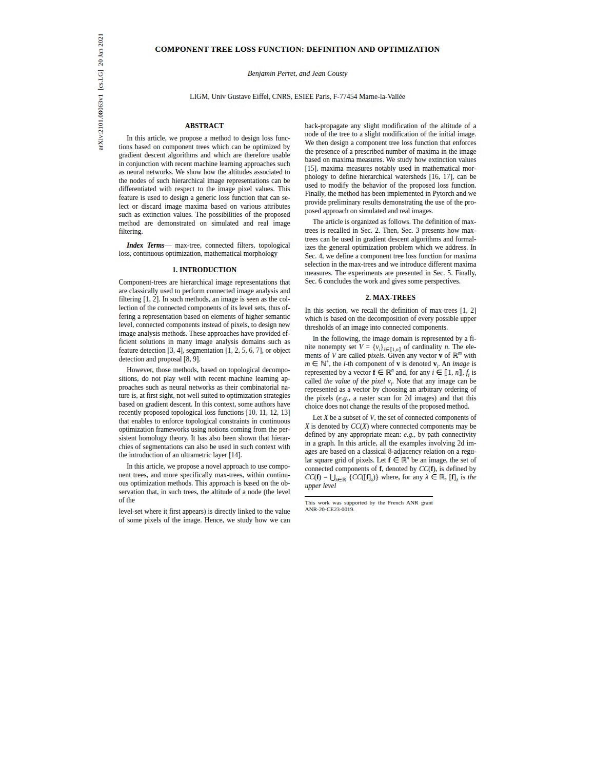arXiv:2101.08063v1 [cs.LG] 20 Jan 2021
COMPONENT TREE LOSS FUNCTION: DEFINITION AND OPTIMIZATION
Benjamin Perret, and Jean Cousty
LIGM, Univ Gustave Eiffel, CNRS, ESIEE Paris, F-77454 Marne-la-Vallée
ABSTRACT
In this article, we propose a method to design loss functions based on component trees which can be optimized by gradient descent algorithms and which are therefore usable in conjunction with recent machine learning approaches such as neural networks. We show how the altitudes associated to the nodes of such hierarchical image representations can be differentiated with respect to the image pixel values. This feature is used to design a generic loss function that can select or discard image maxima based on various attributes such as extinction values. The possibilities of the proposed method are demonstrated on simulated and real image filtering.
Index Terms— max-tree, connected filters, topological loss, continuous optimization, mathematical morphology
1. INTRODUCTION
Component-trees are hierarchical image representations that are classically used to perform connected image analysis and filtering [1, 2]. In such methods, an image is seen as the collection of the connected components of its level sets, thus offering a representation based on elements of higher semantic level, connected components instead of pixels, to design new image analysis methods. These approaches have provided efficient solutions in many image analysis domains such as feature detection [3, 4], segmentation [1, 2, 5, 6, 7], or object detection and proposal [8, 9].
However, those methods, based on topological decompositions, do not play well with recent machine learning approaches such as neural networks as their combinatorial nature is, at first sight, not well suited to optimization strategies based on gradient descent. In this context, some authors have recently proposed topological loss functions [10, 11, 12, 13] that enables to enforce topological constraints in continuous optimization frameworks using notions coming from the persistent homology theory. It has also been shown that hierarchies of segmentations can also be used in such context with the introduction of an ultrametric layer [14].
In this article, we propose a novel approach to use component trees, and more specifically max-trees, within continuous optimization methods. This approach is based on the observation that, in such trees, the altitude of a node (the level of the
level-set where it first appears) is directly linked to the value of some pixels of the image. Hence, we study how we can back-propagate any slight modification of the altitude of a node of the tree to a slight modification of the initial image. We then design a component tree loss function that enforces the presence of a prescribed number of maxima in the image based on maxima measures. We study how extinction values [15], maxima measures notably used in mathematical morphology to define hierarchical watersheds [16, 17], can be used to modify the behavior of the proposed loss function. Finally, the method has been implemented in Pytorch and we provide preliminary results demonstrating the use of the proposed approach on simulated and real images.
The article is organized as follows. The definition of max-trees is recalled in Sec. 2. Then, Sec. 3 presents how max-trees can be used in gradient descent algorithms and formalizes the general optimization problem which we address. In Sec. 4, we define a component tree loss function for maxima selection in the max-trees and we introduce different maxima measures. The experiments are presented in Sec. 5. Finally, Sec. 6 concludes the work and gives some perspectives.
2. MAX-TREES
In this section, we recall the definition of max-trees [1, 2] which is based on the decomposition of every possible upper thresholds of an image into connected components.
In the following, the image domain is represented by a finite nonempty set V = {vi}i∈⟦1,n⟧ of cardinality n. The elements of V are called pixels. Given any vector v of ℝm with m ∈ ℕ+, the i-th component of v is denoted vi. An image is represented by a vector f ∈ ℝn and, for any i ∈ ⟦1, n⟧, fi is called the value of the pixel vi. Note that any image can be represented as a vector by choosing an arbitrary ordering of the pixels (e.g., a raster scan for 2d images) and that this choice does not change the results of the proposed method.
Let X be a subset of V, the set of connected components of X is denoted by CC(X) where connected components may be defined by any appropriate mean: e.g., by path connectivity in a graph. In this article, all the examples involving 2d images are based on a classical 8-adjacency relation on a regular square grid of pixels. Let f ∈ ℝn be an image, the set of connected components of f, denoted by CC(f), is defined by CC(f) = ⋃λ∈ℝ {CC([f]λ)} where, for any λ ∈ ℝ, [f]λ is the upper level
This work was supported by the French ANR grant ANR-20-CE23-0019.